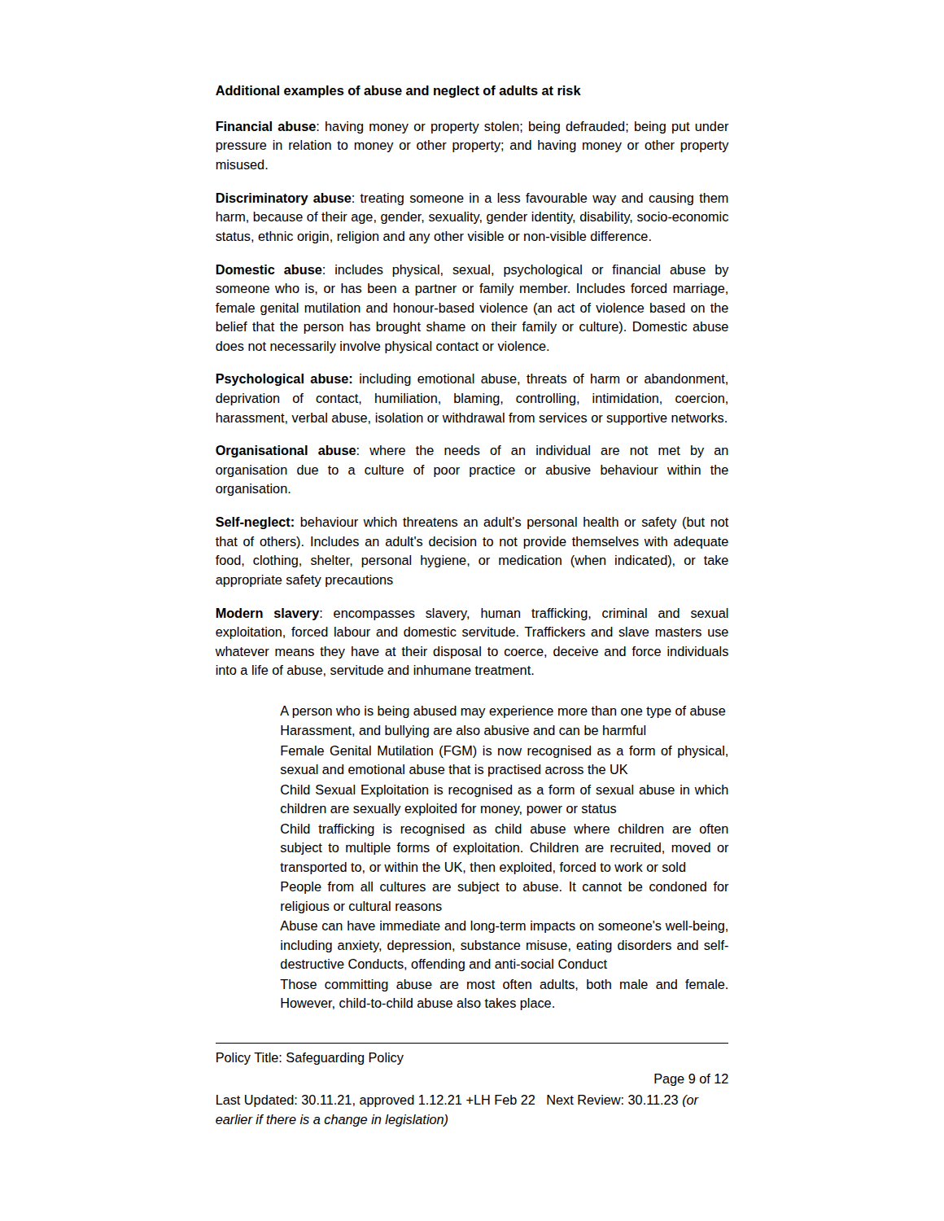Additional examples of abuse and neglect of adults at risk
Financial abuse: having money or property stolen; being defrauded; being put under pressure in relation to money or other property; and having money or other property misused.
Discriminatory abuse: treating someone in a less favourable way and causing them harm, because of their age, gender, sexuality, gender identity, disability, socio-economic status, ethnic origin, religion and any other visible or non-visible difference.
Domestic abuse: includes physical, sexual, psychological or financial abuse by someone who is, or has been a partner or family member. Includes forced marriage, female genital mutilation and honour-based violence (an act of violence based on the belief that the person has brought shame on their family or culture). Domestic abuse does not necessarily involve physical contact or violence.
Psychological abuse: including emotional abuse, threats of harm or abandonment, deprivation of contact, humiliation, blaming, controlling, intimidation, coercion, harassment, verbal abuse, isolation or withdrawal from services or supportive networks.
Organisational abuse: where the needs of an individual are not met by an organisation due to a culture of poor practice or abusive behaviour within the organisation.
Self-neglect: behaviour which threatens an adult's personal health or safety (but not that of others). Includes an adult's decision to not provide themselves with adequate food, clothing, shelter, personal hygiene, or medication (when indicated), or take appropriate safety precautions
Modern slavery: encompasses slavery, human trafficking, criminal and sexual exploitation, forced labour and domestic servitude. Traffickers and slave masters use whatever means they have at their disposal to coerce, deceive and force individuals into a life of abuse, servitude and inhumane treatment.
A person who is being abused may experience more than one type of abuse
Harassment, and bullying are also abusive and can be harmful
Female Genital Mutilation (FGM) is now recognised as a form of physical, sexual and emotional abuse that is practised across the UK
Child Sexual Exploitation is recognised as a form of sexual abuse in which children are sexually exploited for money, power or status
Child trafficking is recognised as child abuse where children are often subject to multiple forms of exploitation. Children are recruited, moved or transported to, or within the UK, then exploited, forced to work or sold
People from all cultures are subject to abuse. It cannot be condoned for religious or cultural reasons
Abuse can have immediate and long-term impacts on someone's well-being, including anxiety, depression, substance misuse, eating disorders and self-destructive Conducts, offending and anti-social Conduct
Those committing abuse are most often adults, both male and female. However, child-to-child abuse also takes place.
Policy Title: Safeguarding Policy
Page 9 of 12
Last Updated: 30.11.21, approved 1.12.21 +LH Feb 22 Next Review: 30.11.23 (or earlier if there is a change in legislation)